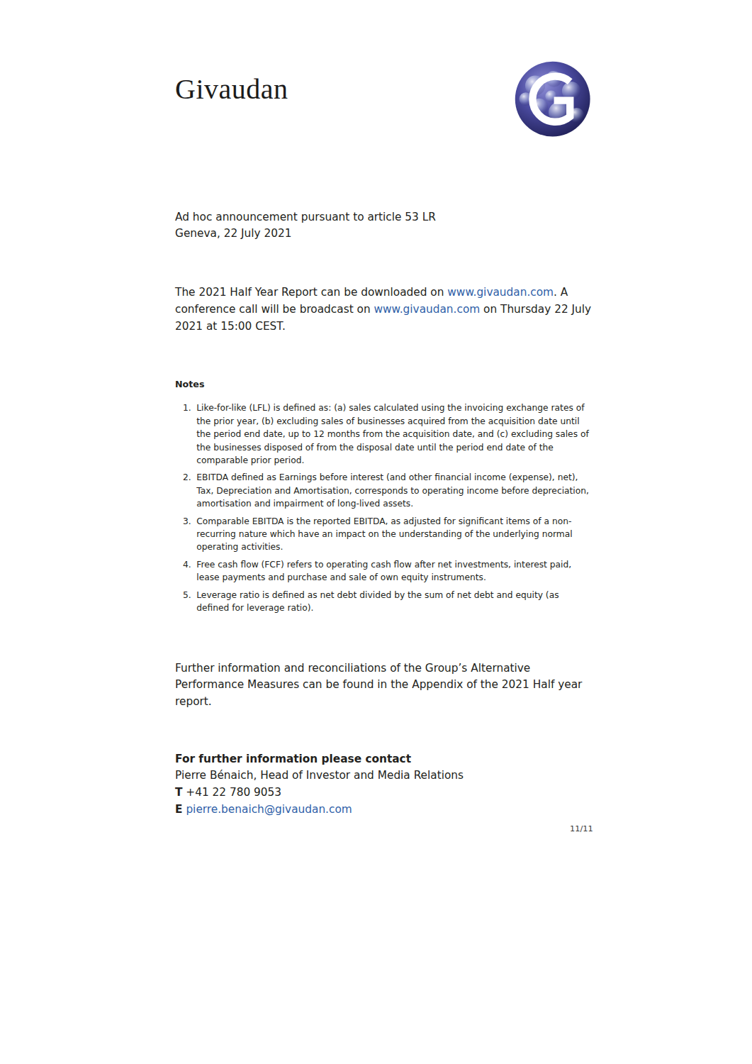Givaudan
Ad hoc announcement pursuant to article 53 LR
Geneva, 22 July 2021
The 2021 Half Year Report can be downloaded on www.givaudan.com. A conference call will be broadcast on www.givaudan.com on Thursday 22 July 2021 at 15:00 CEST.
Notes
Like-for-like (LFL) is defined as: (a) sales calculated using the invoicing exchange rates of the prior year, (b) excluding sales of businesses acquired from the acquisition date until the period end date, up to 12 months from the acquisition date, and (c) excluding sales of the businesses disposed of from the disposal date until the period end date of the comparable prior period.
EBITDA defined as Earnings before interest (and other financial income (expense), net), Tax, Depreciation and Amortisation, corresponds to operating income before depreciation, amortisation and impairment of long-lived assets.
Comparable EBITDA is the reported EBITDA, as adjusted for significant items of a non-recurring nature which have an impact on the understanding of the underlying normal operating activities.
Free cash flow (FCF) refers to operating cash flow after net investments, interest paid, lease payments and purchase and sale of own equity instruments.
Leverage ratio is defined as net debt divided by the sum of net debt and equity (as defined for leverage ratio).
Further information and reconciliations of the Group’s Alternative Performance Measures can be found in the Appendix of the 2021 Half year report.
For further information please contact
Pierre Bénaich, Head of Investor and Media Relations
T +41 22 780 9053
E pierre.benaich@givaudan.com
11/11